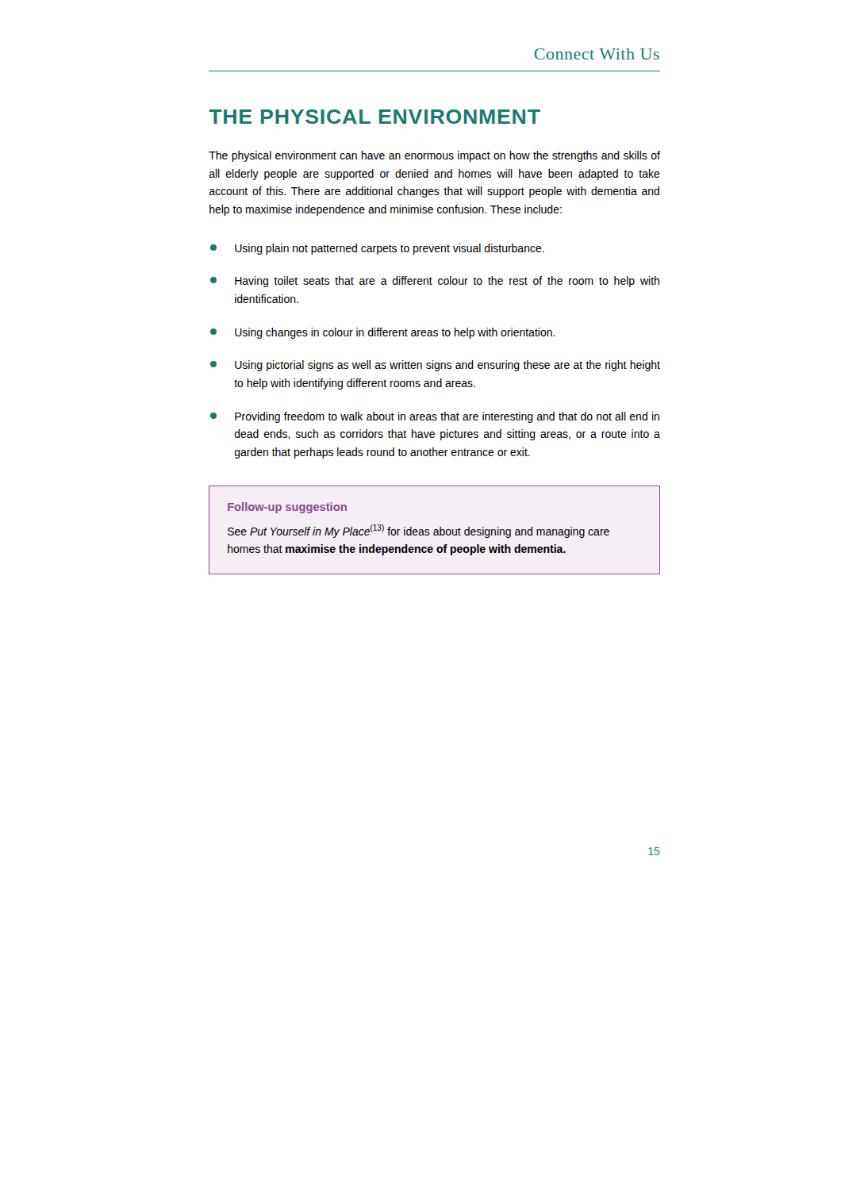Connect With Us
THE PHYSICAL ENVIRONMENT
The physical environment can have an enormous impact on how the strengths and skills of all elderly people are supported or denied and homes will have been adapted to take account of this. There are additional changes that will support people with dementia and help to maximise independence and minimise confusion. These include:
Using plain not patterned carpets to prevent visual disturbance.
Having toilet seats that are a different colour to the rest of the room to help with identification.
Using changes in colour in different areas to help with orientation.
Using pictorial signs as well as written signs and ensuring these are at the right height to help with identifying different rooms and areas.
Providing freedom to walk about in areas that are interesting and that do not all end in dead ends, such as corridors that have pictures and sitting areas, or a route into a garden that perhaps leads round to another entrance or exit.
Follow-up suggestion
See Put Yourself in My Place(13) for ideas about designing and managing care homes that maximise the independence of people with dementia.
15